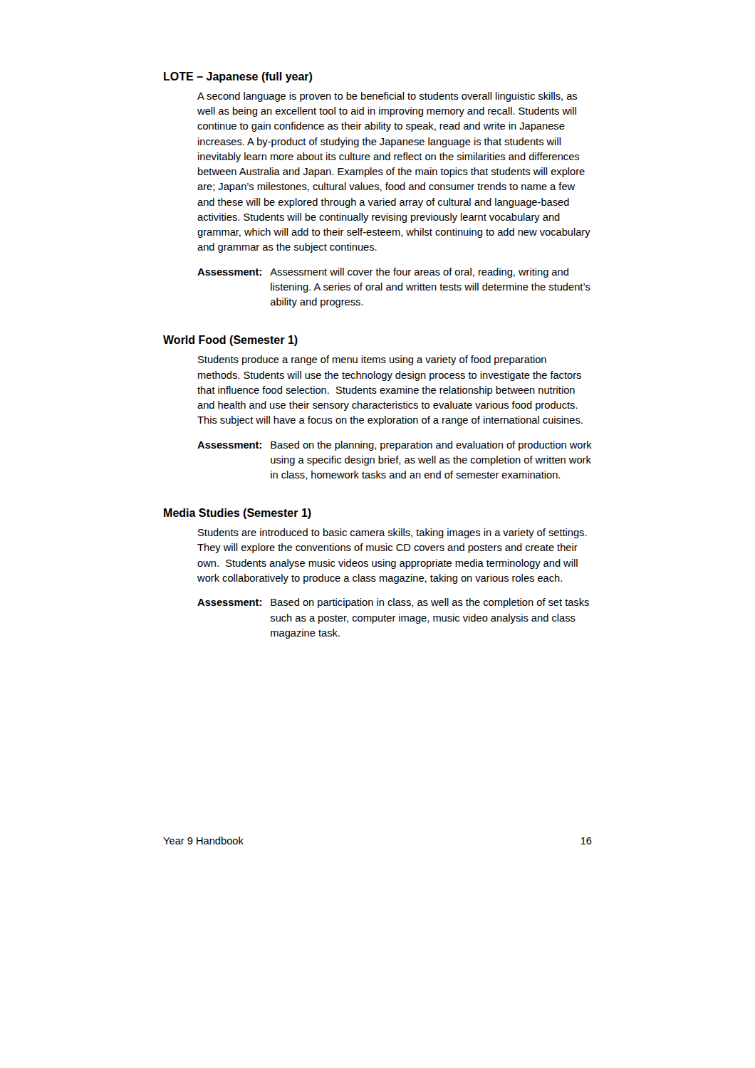LOTE – Japanese (full year)
A second language is proven to be beneficial to students overall linguistic skills, as well as being an excellent tool to aid in improving memory and recall. Students will continue to gain confidence as their ability to speak, read and write in Japanese increases. A by-product of studying the Japanese language is that students will inevitably learn more about its culture and reflect on the similarities and differences between Australia and Japan. Examples of the main topics that students will explore are; Japan’s milestones, cultural values, food and consumer trends to name a few and these will be explored through a varied array of cultural and language-based activities. Students will be continually revising previously learnt vocabulary and grammar, which will add to their self-esteem, whilst continuing to add new vocabulary and grammar as the subject continues.
Assessment: Assessment will cover the four areas of oral, reading, writing and listening. A series of oral and written tests will determine the student’s ability and progress.
World Food (Semester 1)
Students produce a range of menu items using a variety of food preparation methods. Students will use the technology design process to investigate the factors that influence food selection. Students examine the relationship between nutrition and health and use their sensory characteristics to evaluate various food products. This subject will have a focus on the exploration of a range of international cuisines.
Assessment: Based on the planning, preparation and evaluation of production work using a specific design brief, as well as the completion of written work in class, homework tasks and an end of semester examination.
Media Studies (Semester 1)
Students are introduced to basic camera skills, taking images in a variety of settings. They will explore the conventions of music CD covers and posters and create their own. Students analyse music videos using appropriate media terminology and will work collaboratively to produce a class magazine, taking on various roles each.
Assessment: Based on participation in class, as well as the completion of set tasks such as a poster, computer image, music video analysis and class magazine task.
Year 9 Handbook 16